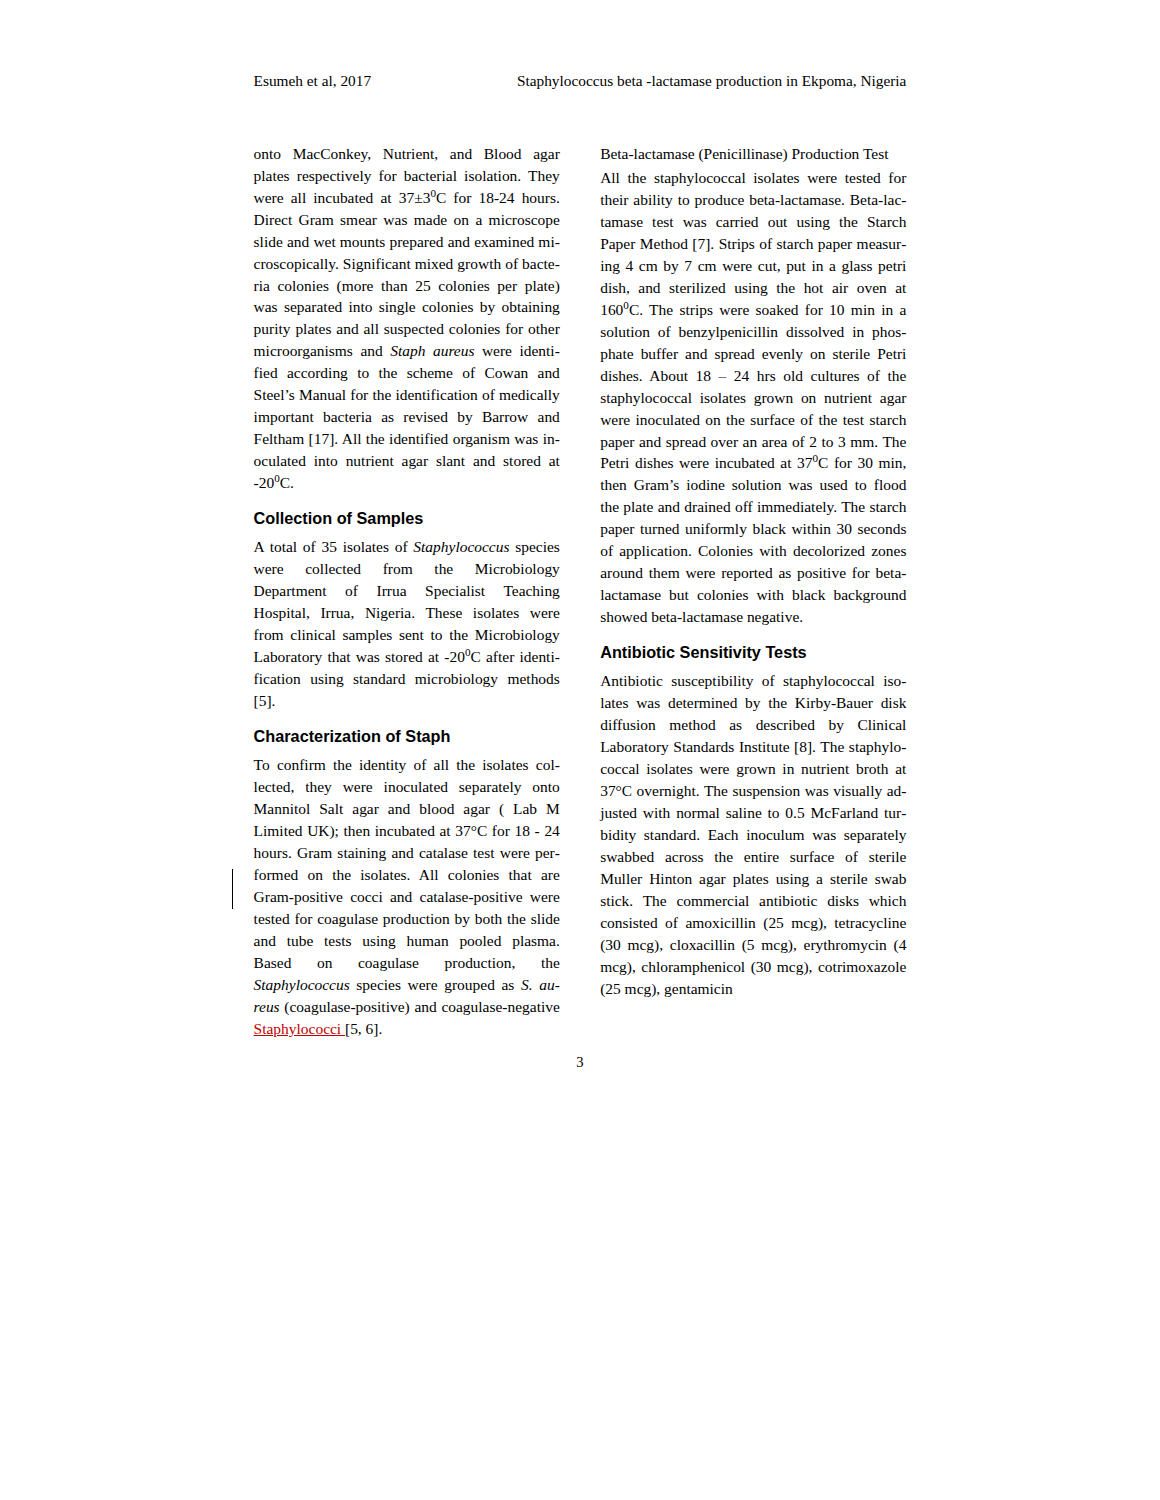Esumeh et al, 2017 Staphylococcus beta -lactamase production in Ekpoma, Nigeria
onto MacConkey, Nutrient, and Blood agar plates respectively for bacterial isolation. They were all incubated at 37±30C for 18-24 hours. Direct Gram smear was made on a microscope slide and wet mounts prepared and examined microscopically. Significant mixed growth of bacteria colonies (more than 25 colonies per plate) was separated into single colonies by obtaining purity plates and all suspected colonies for other microorganisms and Staph aureus were identified according to the scheme of Cowan and Steel’s Manual for the identification of medically important bacteria as revised by Barrow and Feltham [17]. All the identified organism was inoculated into nutrient agar slant and stored at -200C.
Collection of Samples
A total of 35 isolates of Staphylococcus species were collected from the Microbiology Department of Irrua Specialist Teaching Hospital, Irrua, Nigeria. These isolates were from clinical samples sent to the Microbiology Laboratory that was stored at -200C after identification using standard microbiology methods [5].
Characterization of Staph
To confirm the identity of all the isolates collected, they were inoculated separately onto Mannitol Salt agar and blood agar ( Lab M Limited UK); then incubated at 37°C for 18 - 24 hours. Gram staining and catalase test were performed on the isolates. All colonies that are Gram-positive cocci and catalase-positive were tested for coagulase production by both the slide and tube tests using human pooled plasma. Based on coagulase production, the Staphylococcus species were grouped as S. aureus (coagulase-positive) and coagulase-negative Staphylococci [5, 6].
Beta-lactamase (Penicillinase) Production Test
All the staphylococcal isolates were tested for their ability to produce beta-lactamase. Beta-lactamase test was carried out using the Starch Paper Method [7]. Strips of starch paper measuring 4 cm by 7 cm were cut, put in a glass petri dish, and sterilized using the hot air oven at 1600C. The strips were soaked for 10 min in a solution of benzylpenicillin dissolved in phosphate buffer and spread evenly on sterile Petri dishes. About 18 – 24 hrs old cultures of the staphylococcal isolates grown on nutrient agar were inoculated on the surface of the test starch paper and spread over an area of 2 to 3 mm. The Petri dishes were incubated at 370C for 30 min, then Gram’s iodine solution was used to flood the plate and drained off immediately. The starch paper turned uniformly black within 30 seconds of application. Colonies with decolorized zones around them were reported as positive for beta-lactamase but colonies with black background showed beta-lactamase negative.
Antibiotic Sensitivity Tests
Antibiotic susceptibility of staphylococcal isolates was determined by the Kirby-Bauer disk diffusion method as described by Clinical Laboratory Standards Institute [8]. The staphylococcal isolates were grown in nutrient broth at 37°C overnight. The suspension was visually adjusted with normal saline to 0.5 McFarland turbidity standard. Each inoculum was separately swabbed across the entire surface of sterile Muller Hinton agar plates using a sterile swab stick. The commercial antibiotic disks which consisted of amoxicillin (25 mcg), tetracycline (30 mcg), cloxacillin (5 mcg), erythromycin (4 mcg), chloramphenicol (30 mcg), cotrimoxazole (25 mcg), gentamicin
3